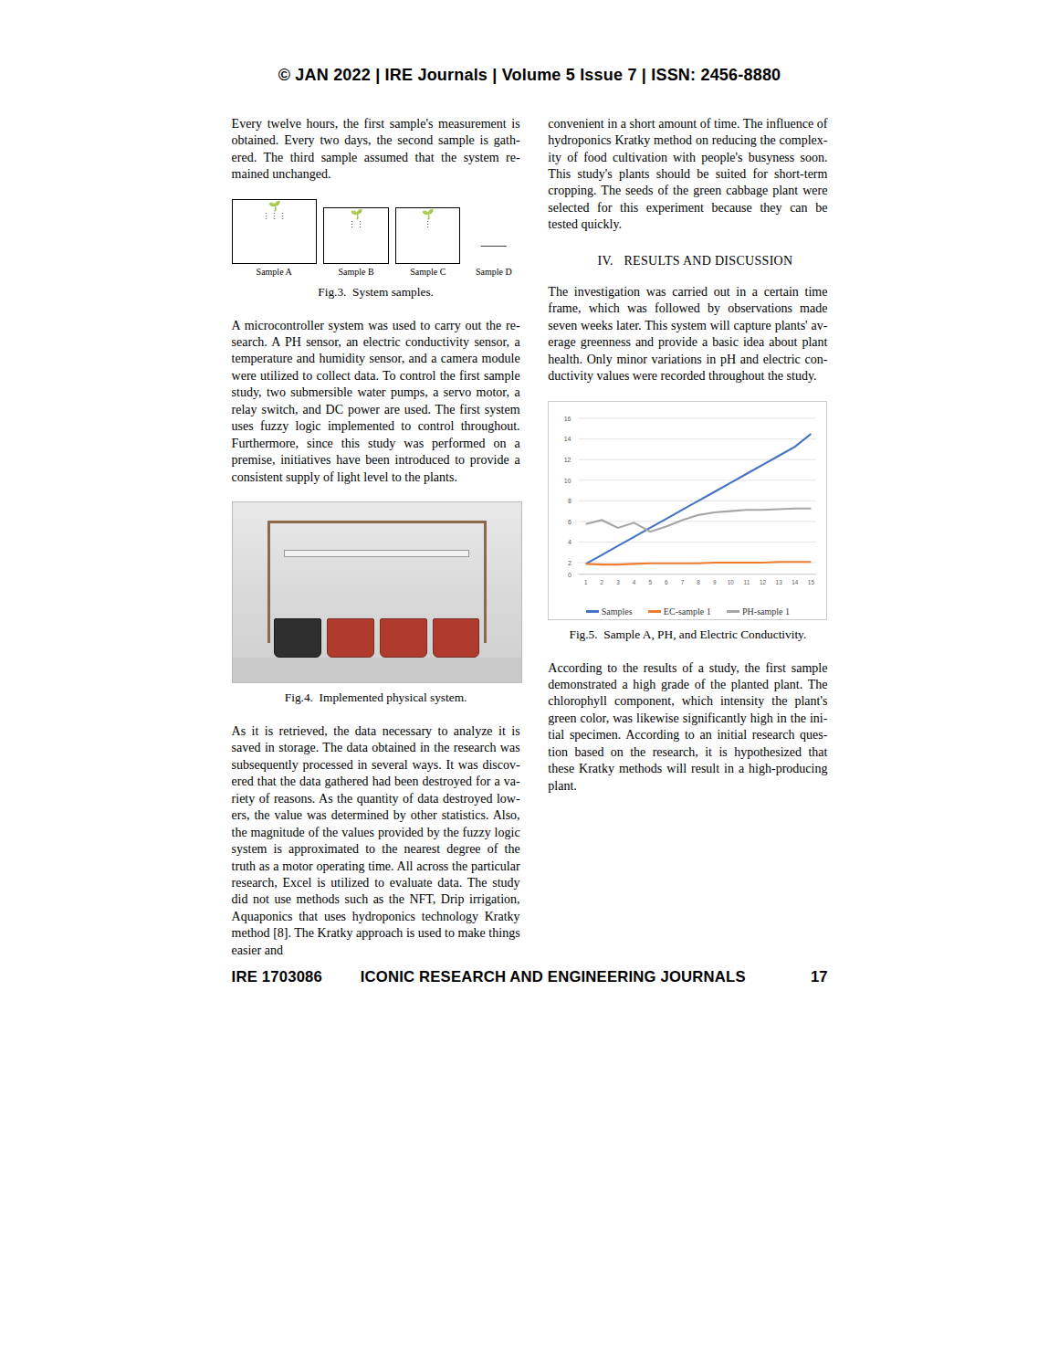© JAN 2022 | IRE Journals | Volume 5 Issue 7 | ISSN: 2456-8880
Every twelve hours, the first sample's measurement is obtained. Every two days, the second sample is gathered. The third sample assumed that the system remained unchanged.
🌱
⋮⋮⋮
Sample A
🌱
⋮⋮
Sample B
🌱
⋮
Sample C
🌱
Sample D
Fig.3. System samples.
A microcontroller system was used to carry out the research. A PH sensor, an electric conductivity sensor, a temperature and humidity sensor, and a camera module were utilized to collect data. To control the first sample study, two submersible water pumps, a servo motor, a relay switch, and DC power are used. The first system uses fuzzy logic implemented to control throughout. Furthermore, since this study was performed on a premise, initiatives have been introduced to provide a consistent supply of light level to the plants.
Fig.4. Implemented physical system.
As it is retrieved, the data necessary to analyze it is saved in storage. The data obtained in the research was subsequently processed in several ways. It was discovered that the data gathered had been destroyed for a variety of reasons. As the quantity of data destroyed lowers, the value was determined by other statistics. Also, the magnitude of the values provided by the fuzzy logic system is approximated to the nearest degree of the truth as a motor operating time. All across the particular research, Excel is utilized to evaluate data. The study did not use methods such as the NFT, Drip irrigation, Aquaponics that uses hydroponics technology Kratky method [8]. The Kratky approach is used to make things easier and
convenient in a short amount of time. The influence of hydroponics Kratky method on reducing the complexity of food cultivation with people's busyness soon. This study's plants should be suited for short-term cropping. The seeds of the green cabbage plant were selected for this experiment because they can be tested quickly.
IV. RESULTS AND DISCUSSION
The investigation was carried out in a certain time frame, which was followed by observations made seven weeks later. This system will capture plants' average greenness and provide a basic idea about plant health. Only minor variations in pH and electric conductivity values were recorded throughout the study.
16 14 12 10 8 6 4 2 0 1 2 3 4 5 6 7 8 9 10 11 12 13 14 15
Samples EC-sample 1 PH-sample 1
Fig.5. Sample A, PH, and Electric Conductivity.
According to the results of a study, the first sample demonstrated a high grade of the planted plant. The chlorophyll component, which intensity the plant's green color, was likewise significantly high in the initial specimen. According to an initial research question based on the research, it is hypothesized that these Kratky methods will result in a high-producing plant.
IRE 1703086
ICONIC RESEARCH AND ENGINEERING JOURNALS
17